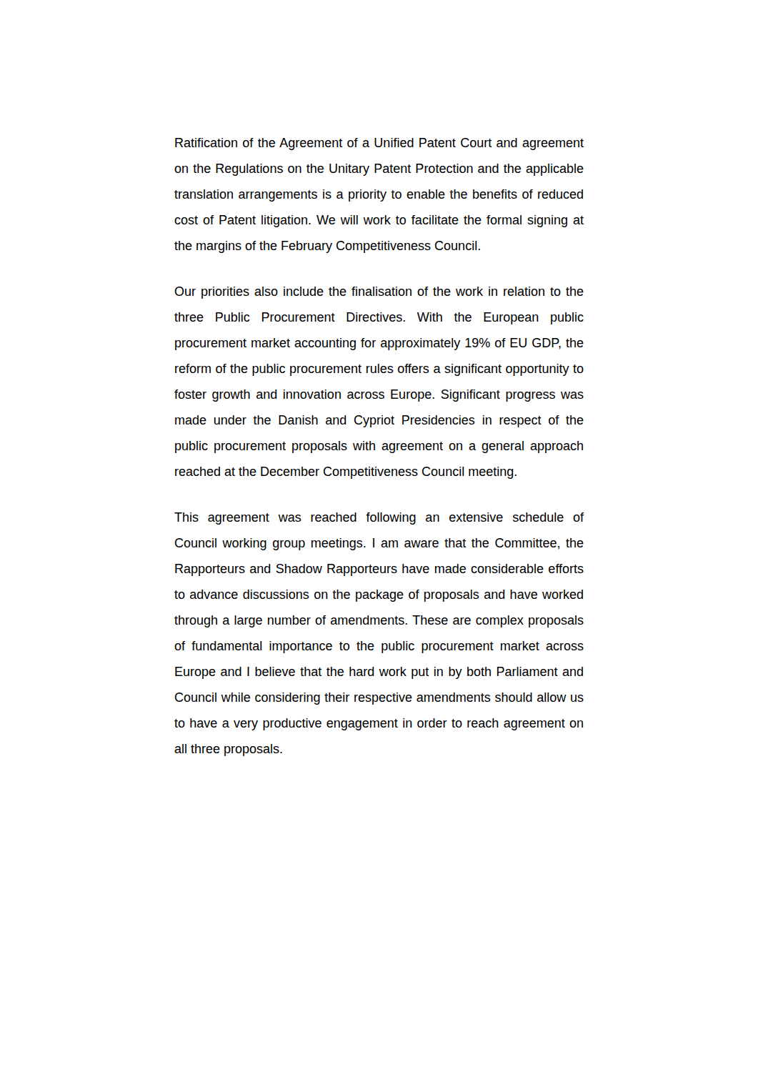Ratification of the Agreement of a Unified Patent Court and agreement on the Regulations on the Unitary Patent Protection and the applicable translation arrangements is a priority to enable the benefits of reduced cost of Patent litigation. We will work to facilitate the formal signing at the margins of the February Competitiveness Council.
Our priorities also include the finalisation of the work in relation to the three Public Procurement Directives. With the European public procurement market accounting for approximately 19% of EU GDP, the reform of the public procurement rules offers a significant opportunity to foster growth and innovation across Europe. Significant progress was made under the Danish and Cypriot Presidencies in respect of the public procurement proposals with agreement on a general approach reached at the December Competitiveness Council meeting.
This agreement was reached following an extensive schedule of Council working group meetings. I am aware that the Committee, the Rapporteurs and Shadow Rapporteurs have made considerable efforts to advance discussions on the package of proposals and have worked through a large number of amendments. These are complex proposals of fundamental importance to the public procurement market across Europe and I believe that the hard work put in by both Parliament and Council while considering their respective amendments should allow us to have a very productive engagement in order to reach agreement on all three proposals.